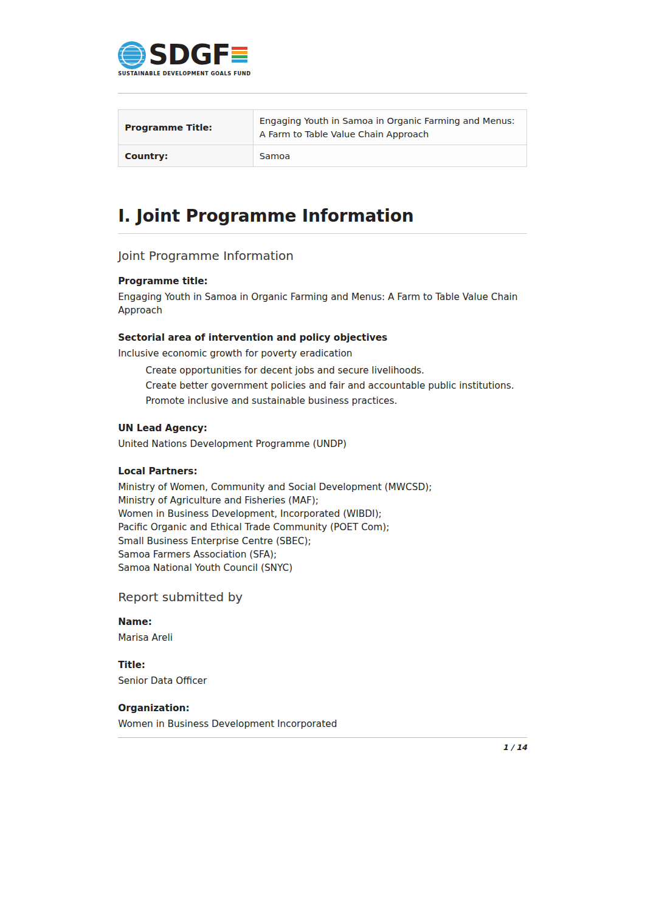SDGF
Sustainable Development Goals Fund
| Programme Title: | Engaging Youth in Samoa in Organic Farming and Menus: A Farm to Table Value Chain Approach |
| Country: | Samoa |
I. Joint Programme Information
Joint Programme Information
Programme title:
Engaging Youth in Samoa in Organic Farming and Menus: A Farm to Table Value Chain Approach
Sectorial area of intervention and policy objectives
Inclusive economic growth for poverty eradication
Create opportunities for decent jobs and secure livelihoods.
Create better government policies and fair and accountable public institutions.
Promote inclusive and sustainable business practices.
UN Lead Agency:
United Nations Development Programme (UNDP)
Local Partners:
Ministry of Women, Community and Social Development (MWCSD);
Ministry of Agriculture and Fisheries (MAF);
Women in Business Development, Incorporated (WIBDI);
Pacific Organic and Ethical Trade Community (POET Com);
Small Business Enterprise Centre (SBEC);
Samoa Farmers Association (SFA);
Samoa National Youth Council (SNYC)
Report submitted by
Name:
Marisa Areli
Title:
Senior Data Officer
Organization:
Women in Business Development Incorporated
1 / 14